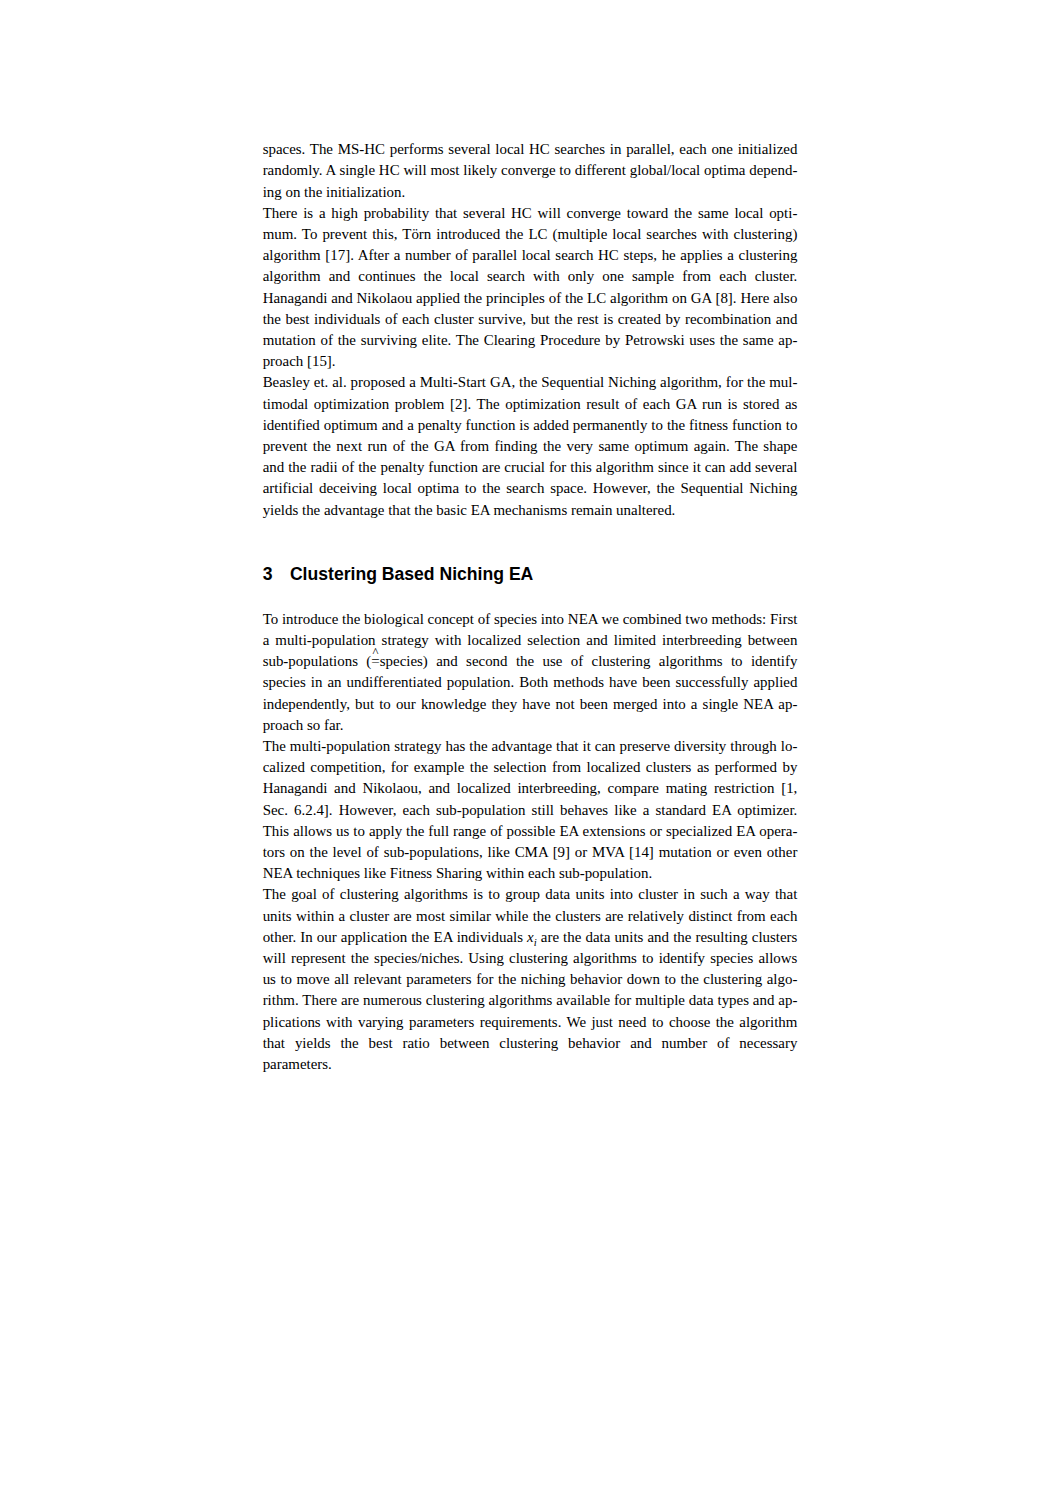spaces. The MS-HC performs several local HC searches in parallel, each one initialized randomly. A single HC will most likely converge to different global/local optima depending on the initialization.
There is a high probability that several HC will converge toward the same local optimum. To prevent this, Törn introduced the LC (multiple local searches with clustering) algorithm [17]. After a number of parallel local search HC steps, he applies a clustering algorithm and continues the local search with only one sample from each cluster. Hanagandi and Nikolaou applied the principles of the LC algorithm on GA [8]. Here also the best individuals of each cluster survive, but the rest is created by recombination and mutation of the surviving elite. The Clearing Procedure by Petrowski uses the same approach [15].
Beasley et. al. proposed a Multi-Start GA, the Sequential Niching algorithm, for the multimodal optimization problem [2]. The optimization result of each GA run is stored as identified optimum and a penalty function is added permanently to the fitness function to prevent the next run of the GA from finding the very same optimum again. The shape and the radii of the penalty function are crucial for this algorithm since it can add several artificial deceiving local optima to the search space. However, the Sequential Niching yields the advantage that the basic EA mechanisms remain unaltered.
3 Clustering Based Niching EA
To introduce the biological concept of species into NEA we combined two methods: First a multi-population strategy with localized selection and limited interbreeding between sub-populations (^=species) and second the use of clustering algorithms to identify species in an undifferentiated population. Both methods have been successfully applied independently, but to our knowledge they have not been merged into a single NEA approach so far.
The multi-population strategy has the advantage that it can preserve diversity through localized competition, for example the selection from localized clusters as performed by Hanagandi and Nikolaou, and localized interbreeding, compare mating restriction [1, Sec. 6.2.4]. However, each sub-population still behaves like a standard EA optimizer. This allows us to apply the full range of possible EA extensions or specialized EA operators on the level of sub-populations, like CMA [9] or MVA [14] mutation or even other NEA techniques like Fitness Sharing within each sub-population.
The goal of clustering algorithms is to group data units into cluster in such a way that units within a cluster are most similar while the clusters are relatively distinct from each other. In our application the EA individuals xi are the data units and the resulting clusters will represent the species/niches. Using clustering algorithms to identify species allows us to move all relevant parameters for the niching behavior down to the clustering algorithm. There are numerous clustering algorithms available for multiple data types and applications with varying parameters requirements. We just need to choose the algorithm that yields the best ratio between clustering behavior and number of necessary parameters.